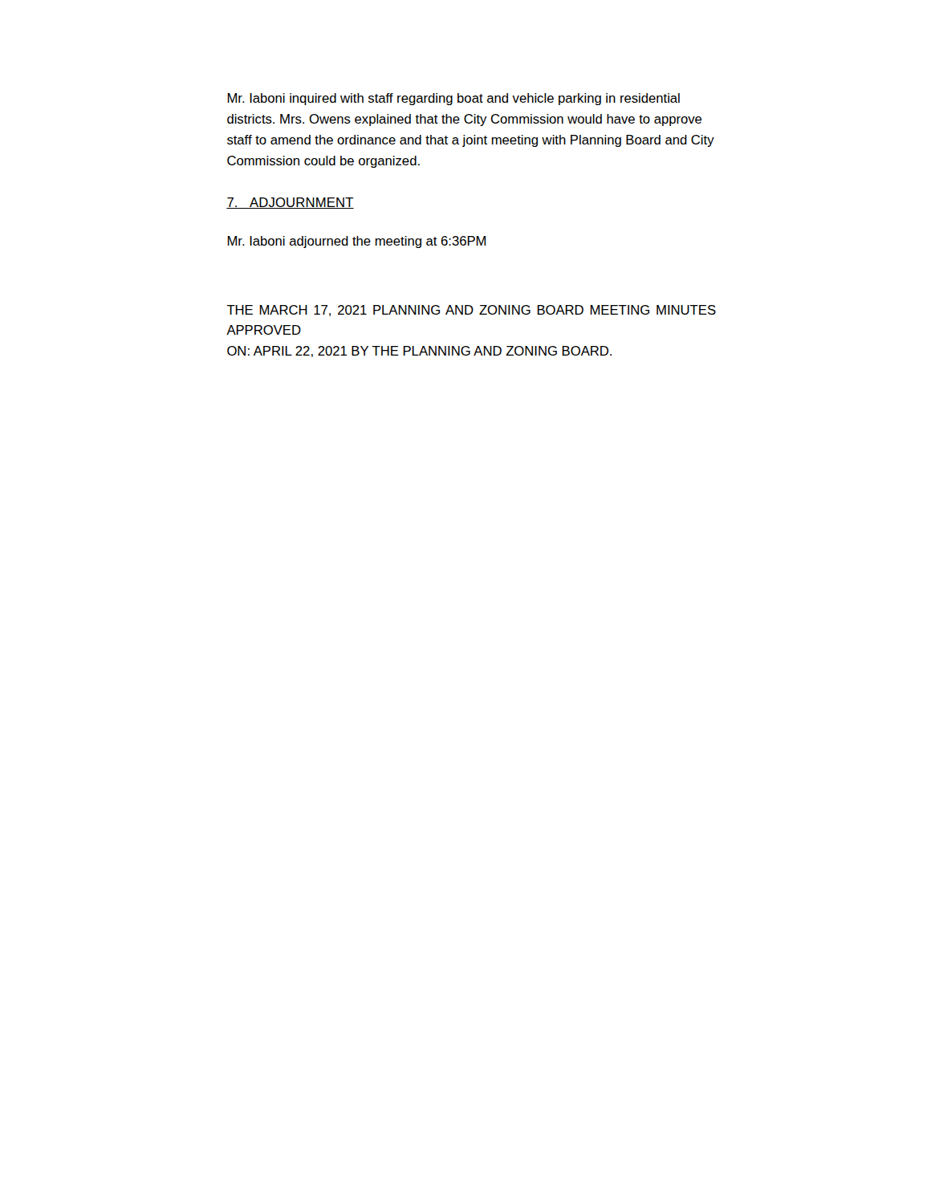Mr. Iaboni inquired with staff regarding boat and vehicle parking in residential districts. Mrs. Owens explained that the City Commission would have to approve staff to amend the ordinance and that a joint meeting with Planning Board and City Commission could be organized.
7. ADJOURNMENT
Mr. Iaboni adjourned the meeting at 6:36PM
THE MARCH 17, 2021 PLANNING AND ZONING BOARD MEETING MINUTES APPROVED ON: APRIL 22, 2021 BY THE PLANNING AND ZONING BOARD.